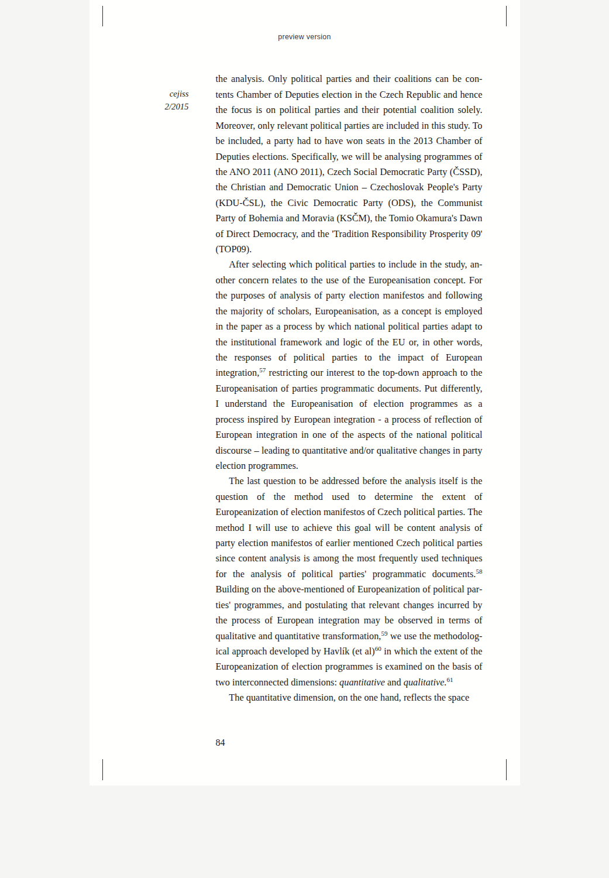preview version
cejiss 2/2015
the analysis. Only political parties and their coalitions can be contents Chamber of Deputies election in the Czech Republic and hence the focus is on political parties and their potential coalition solely. Moreover, only relevant political parties are included in this study. To be included, a party had to have won seats in the 2013 Chamber of Deputies elections. Specifically, we will be analysing programmes of the ANO 2011 (ANO 2011), Czech Social Democratic Party (ČSSD), the Christian and Democratic Union – Czechoslovak People's Party (KDU-ČSL), the Civic Democratic Party (ODS), the Communist Party of Bohemia and Moravia (KSČM), the Tomio Okamura's Dawn of Direct Democracy, and the 'Tradition Responsibility Prosperity 09' (TOP09).
After selecting which political parties to include in the study, another concern relates to the use of the Europeanisation concept. For the purposes of analysis of party election manifestos and following the majority of scholars, Europeanisation, as a concept is employed in the paper as a process by which national political parties adapt to the institutional framework and logic of the EU or, in other words, the responses of political parties to the impact of European integration,57 restricting our interest to the top-down approach to the Europeanisation of parties programmatic documents. Put differently, I understand the Europeanisation of election programmes as a process inspired by European integration - a process of reflection of European integration in one of the aspects of the national political discourse – leading to quantitative and/or qualitative changes in party election programmes.
The last question to be addressed before the analysis itself is the question of the method used to determine the extent of Europeanization of election manifestos of Czech political parties. The method I will use to achieve this goal will be content analysis of party election manifestos of earlier mentioned Czech political parties since content analysis is among the most frequently used techniques for the analysis of political parties' programmatic documents.58 Building on the above-mentioned of Europeanization of political parties' programmes, and postulating that relevant changes incurred by the process of European integration may be observed in terms of qualitative and quantitative transformation,59 we use the methodological approach developed by Havlík (et al)60 in which the extent of the Europeanization of election programmes is examined on the basis of two interconnected dimensions: quantitative and qualitative.61
The quantitative dimension, on the one hand, reflects the space
84